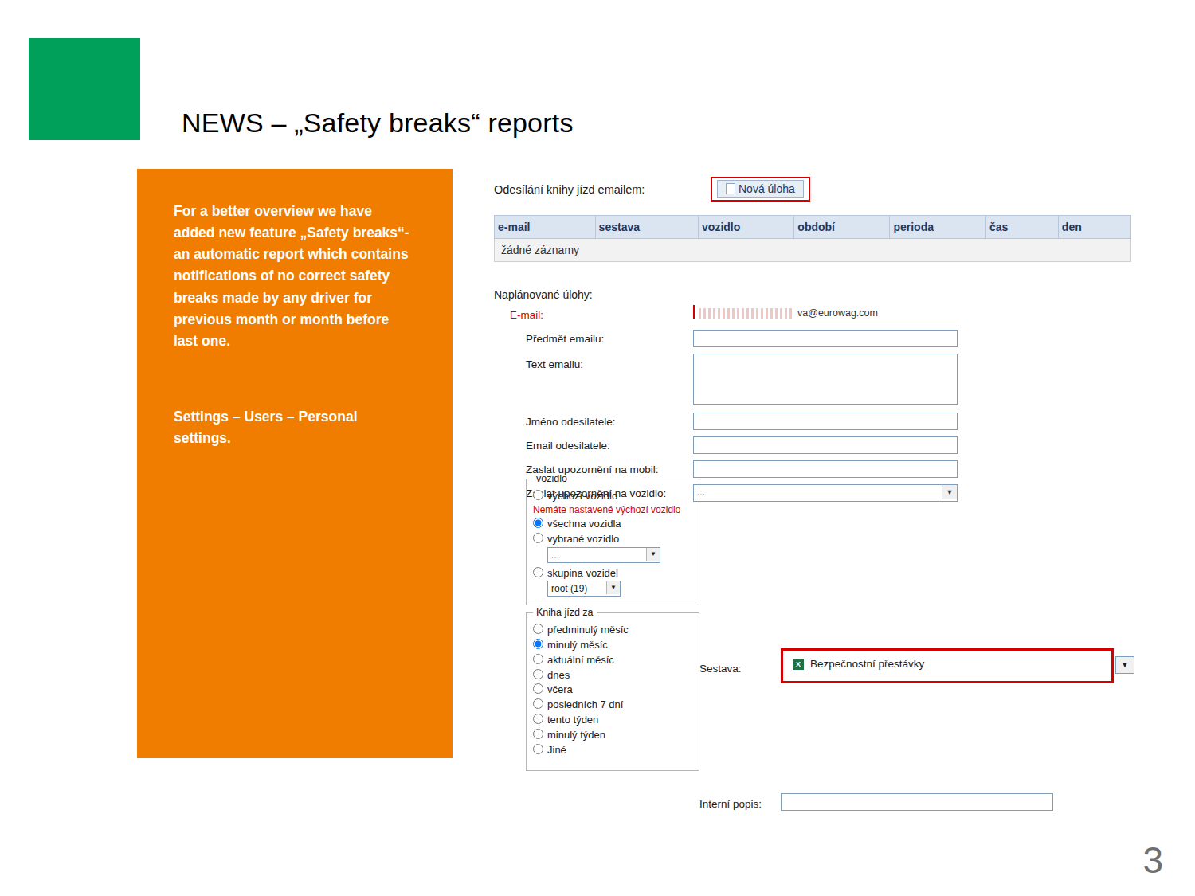NEWS – „Safety breaks“ reports
For a better overview we have added new feature „Safety breaks“- an automatic report which contains notifications of no correct safety breaks made by any driver for previous month or month before last one.
Settings – Users – Personal settings.
Odesílání knihy jízd emailem:
Nová úloha
| e-mail | sestava | vozidlo | období | perioda | čas | den |
| --- | --- | --- | --- | --- | --- | --- |
| žádné záznamy |
Naplánované úlohy:
E-mail: va@eurowag.com
Předmět emailu:
Text emailu:
Jméno odesilatele:
Email odesilatele:
Zaslat upozornění na mobil:
Zaslat upozornění na vozidlo: ...▼
vozidlo
výchozí vozidlo
Nemáte nastavené výchozí vozidlo
všechna vozidla
vybrané vozidlo
...▼
skupina vozidel
root (19)▼
Kniha jízd za
předminulý měsíc
minulý měsíc
aktuální měsíc
dnes
včera
posledních 7 dní
tento týden
minulý týden
Jiné
Sestava:
X Bezpečnostní přestávky
▼
Interní popis:
3